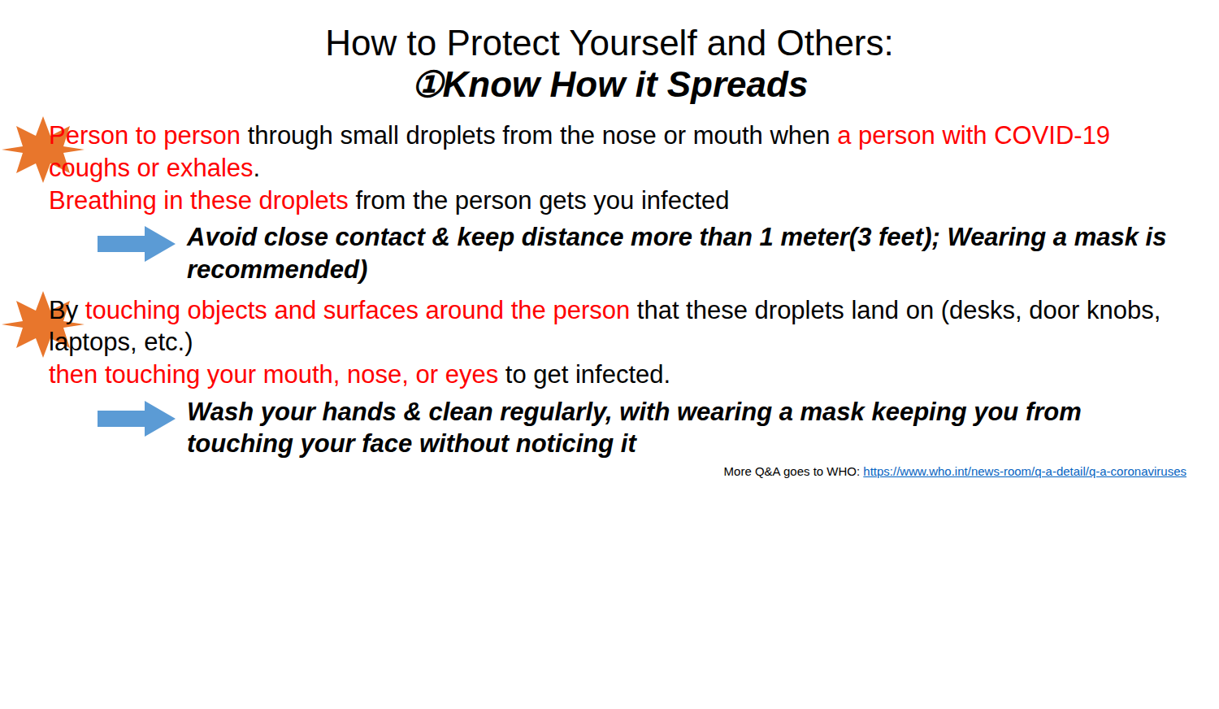How to Protect Yourself and Others:①Know How it Spreads
Person to person through small droplets from the nose or mouth when a person with COVID-19 coughs or exhales.
Breathing in these droplets from the person gets you infected
Avoid close contact & keep distance more than 1 meter(3 feet); Wearing a mask is recommended)
By touching objects and surfaces around the person that these droplets land on (desks, door knobs, laptops, etc.)
then touching your mouth, nose, or eyes to get infected.
Wash your hands & clean regularly, with wearing a mask keeping you from touching your face without noticing it
More Q&A goes to WHO: https://www.who.int/news-room/q-a-detail/q-a-coronaviruses